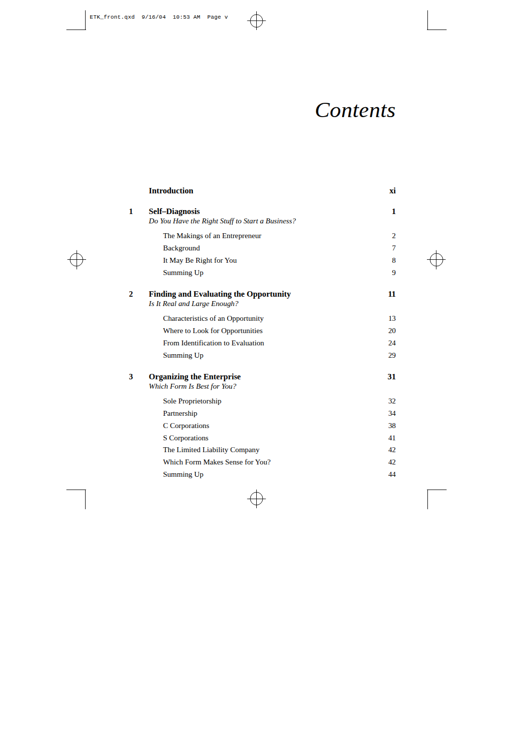ETK_front.qxd 9/16/04 10:53 AM Page v
Contents
| | Introduction | xi |
| 1 | Self–Diagnosis | 1 |
| | Do You Have the Right Stuff to Start a Business? | |
| | The Makings of an Entrepreneur | 2 |
| | Background | 7 |
| | It May Be Right for You | 8 |
| | Summing Up | 9 |
| 2 | Finding and Evaluating the Opportunity | 11 |
| | Is It Real and Large Enough? | |
| | Characteristics of an Opportunity | 13 |
| | Where to Look for Opportunities | 20 |
| | From Identification to Evaluation | 24 |
| | Summing Up | 29 |
| 3 | Organizing the Enterprise | 31 |
| | Which Form Is Best for You? | |
| | Sole Proprietorship | 32 |
| | Partnership | 34 |
| | C Corporations | 38 |
| | S Corporations | 41 |
| | The Limited Liability Company | 42 |
| | Which Form Makes Sense for You? | 42 |
| | Summing Up | 44 |